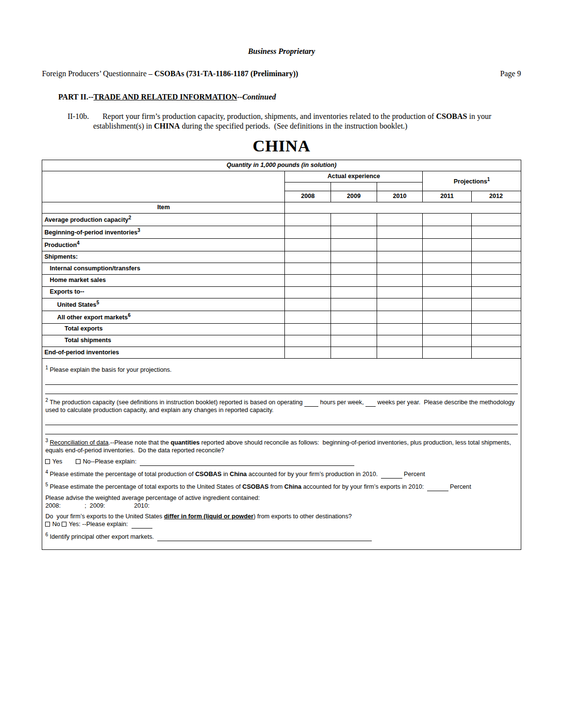Business Proprietary
Foreign Producers’ Questionnaire – CSOBAs (731-TA-1186-1187 (Preliminary))
Page 9
PART II.--TRADE AND RELATED INFORMATION--Continued
II-10b. Report your firm’s production capacity, production, shipments, and inventories related to the production of CSOBAS in your establishment(s) in CHINA during the specified periods. (See definitions in the instruction booklet.)
CHINA
| Quantity in 1,000 pounds (in solution) |
| | Actual experience | Projections 1 |
| 2008 | 2009 | 2010 | 2011 | 2012 |
| Item | | | | | |
| Average production capacity 2 | | | | | |
| Beginning-of-period inventories 3 | | | | | |
| Production 4 | | | | | |
| Shipments: | | | | | |
| Internal consumption/transfers | | | | | |
| Home market sales | | | | | |
| Exports to-- | | | | | |
| United States 5 | | | | | |
| All other export markets 6 | | | | | |
| Total exports | | | | | |
| Total shipments | | | | | |
| End-of-period inventories | | | | | |
1 Please explain the basis for your projections.
2 The production capacity (see definitions in instruction booklet) reported is based on operating hours per week, weeks per year. Please describe the methodology used to calculate production capacity, and explain any changes in reported capacity.
3 Reconciliation of data.--Please note that the quantities reported above should reconcile as follows: beginning-of-period inventories, plus production, less total shipments, equals end-of-period inventories. Do the data reported reconcile?
Yes No--Please explain:
4 Please estimate the percentage of total production of CSOBAS in China accounted for by your firm’s production in 2010. Percent
5 Please estimate the percentage of total exports to the United States of CSOBAS from China accounted for by your firm’s exports in 2010: Percent
Please advise the weighted average percentage of active ingredient contained:
2008: ; 2009: 2010:
Do your firm’s exports to the United States differ in form (liquid or powder) from exports to other destinations?
No Yes: --Please explain:
6 Identify principal other export markets.